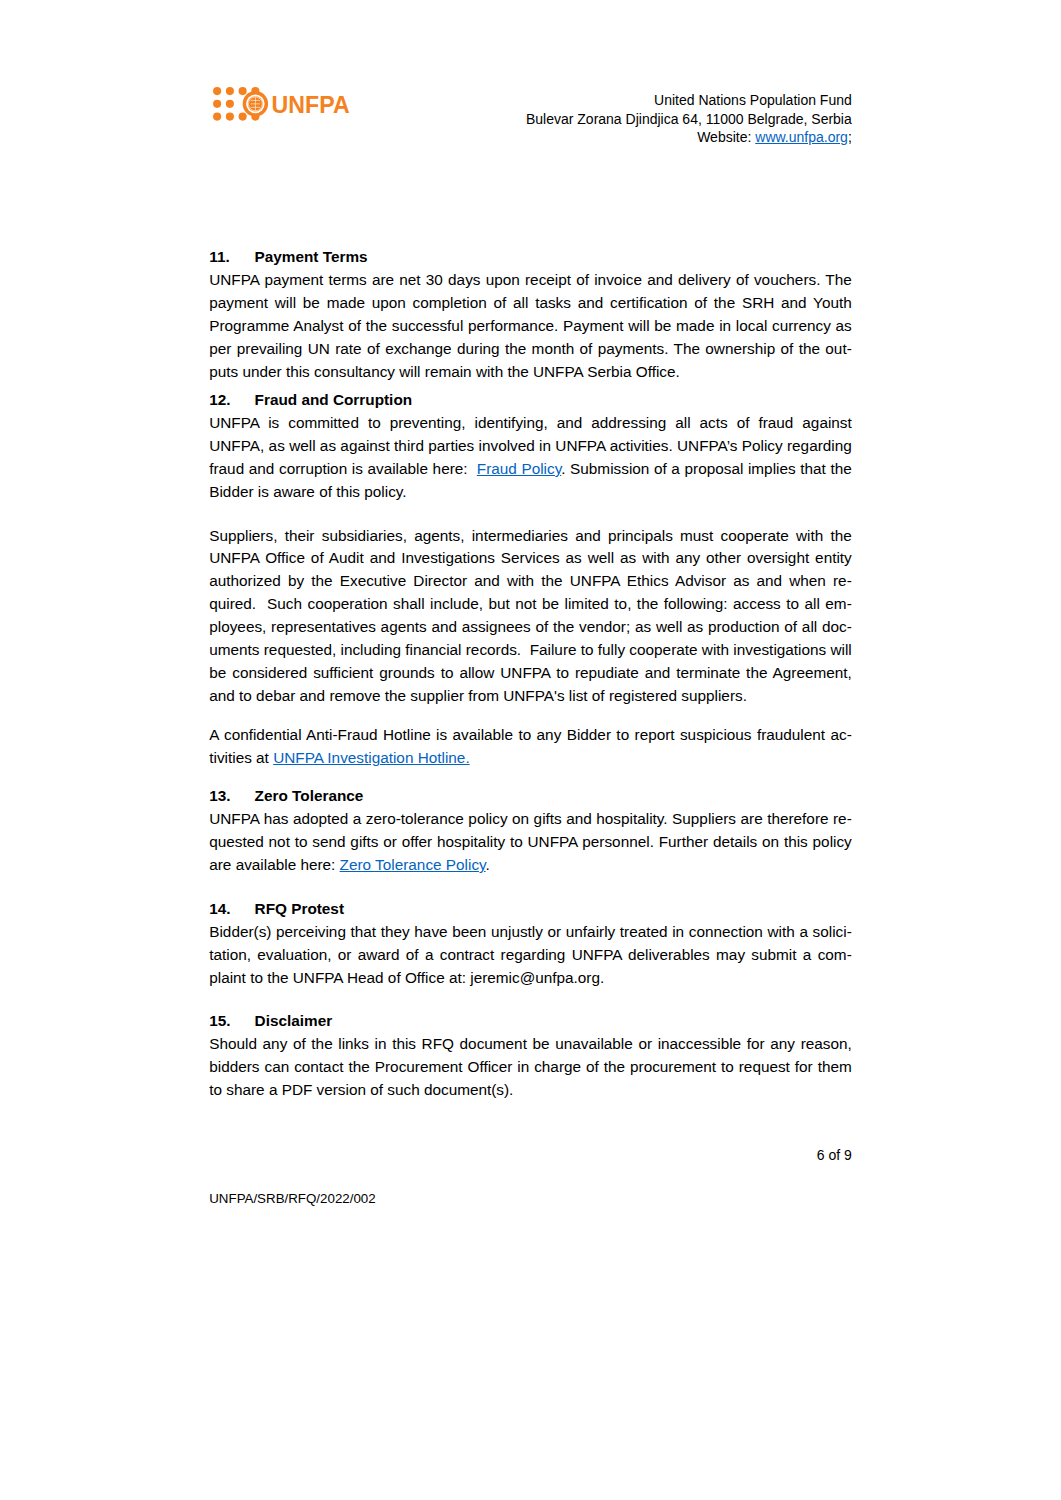UNFPA
United Nations Population Fund
Bulevar Zorana Djindjica 64, 11000 Belgrade, Serbia
Website: www.unfpa.org;
11. Payment Terms
UNFPA payment terms are net 30 days upon receipt of invoice and delivery of vouchers. The payment will be made upon completion of all tasks and certification of the SRH and Youth Programme Analyst of the successful performance. Payment will be made in local currency as per prevailing UN rate of exchange during the month of payments. The ownership of the outputs under this consultancy will remain with the UNFPA Serbia Office.
12. Fraud and Corruption
UNFPA is committed to preventing, identifying, and addressing all acts of fraud against UNFPA, as well as against third parties involved in UNFPA activities. UNFPA’s Policy regarding fraud and corruption is available here: Fraud Policy. Submission of a proposal implies that the Bidder is aware of this policy.
Suppliers, their subsidiaries, agents, intermediaries and principals must cooperate with the UNFPA Office of Audit and Investigations Services as well as with any other oversight entity authorized by the Executive Director and with the UNFPA Ethics Advisor as and when required. Such cooperation shall include, but not be limited to, the following: access to all employees, representatives agents and assignees of the vendor; as well as production of all documents requested, including financial records. Failure to fully cooperate with investigations will be considered sufficient grounds to allow UNFPA to repudiate and terminate the Agreement, and to debar and remove the supplier from UNFPA's list of registered suppliers.
A confidential Anti-Fraud Hotline is available to any Bidder to report suspicious fraudulent activities at UNFPA Investigation Hotline.
13. Zero Tolerance
UNFPA has adopted a zero-tolerance policy on gifts and hospitality. Suppliers are therefore requested not to send gifts or offer hospitality to UNFPA personnel. Further details on this policy are available here: Zero Tolerance Policy.
14. RFQ Protest
Bidder(s) perceiving that they have been unjustly or unfairly treated in connection with a solicitation, evaluation, or award of a contract regarding UNFPA deliverables may submit a complaint to the UNFPA Head of Office at: jeremic@unfpa.org.
15. Disclaimer
Should any of the links in this RFQ document be unavailable or inaccessible for any reason, bidders can contact the Procurement Officer in charge of the procurement to request for them to share a PDF version of such document(s).
6 of 9
UNFPA/SRB/RFQ/2022/002